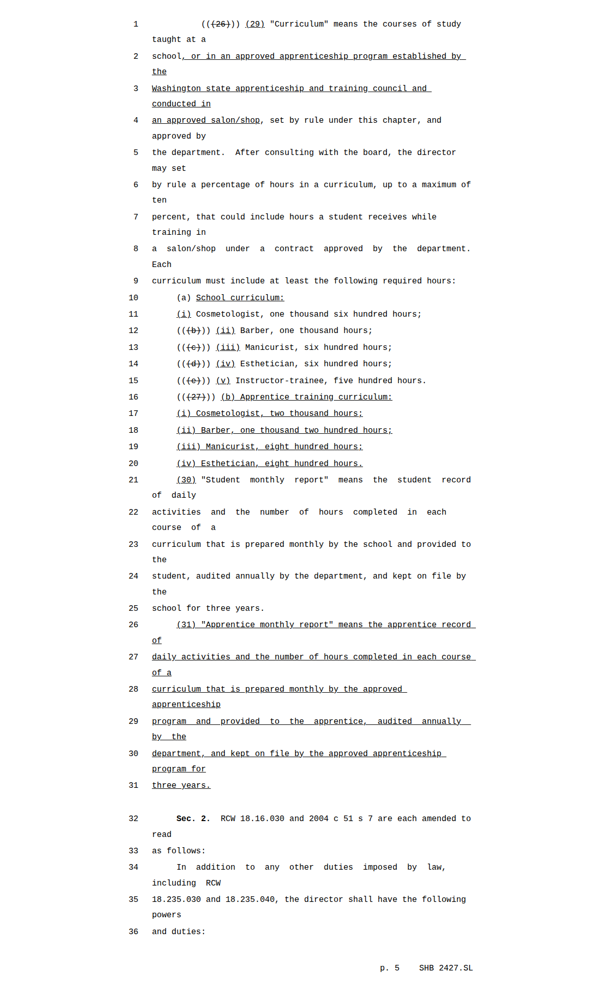| 1 | (( (26) )) (29) "Curriculum" means the courses of study taught at a |
| 2 | school , or in an approved apprenticeship program established by the |
| 3 | Washington state apprenticeship and training council and conducted in |
| 4 | an approved salon/shop , set by rule under this chapter, and approved by |
| 5 | the department. After consulting with the board, the director may set |
| 6 | by rule a percentage of hours in a curriculum, up to a maximum of ten |
| 7 | percent, that could include hours a student receives while training in |
| 8 | a salon/shop under a contract approved by the department. Each |
| 9 | curriculum must include at least the following required hours: |
| 10 | (a) School curriculum: |
| 11 | (i) Cosmetologist, one thousand six hundred hours; |
| 12 | (( (b) )) (ii) Barber, one thousand hours; |
| 13 | (( (c) )) (iii) Manicurist, six hundred hours; |
| 14 | (( (d) )) (iv) Esthetician, six hundred hours; |
| 15 | (( (e) )) (v) Instructor-trainee, five hundred hours. |
| 16 | (( (27) )) (b) Apprentice training curriculum: |
| 17 | (i) Cosmetologist, two thousand hours; |
| 18 | (ii) Barber, one thousand two hundred hours; |
| 19 | (iii) Manicurist, eight hundred hours; |
| 20 | (iv) Esthetician, eight hundred hours. |
| 21 | (30) "Student monthly report" means the student record of daily |
| 22 | activities and the number of hours completed in each course of a |
| 23 | curriculum that is prepared monthly by the school and provided to the |
| 24 | student, audited annually by the department, and kept on file by the |
| 25 | school for three years. |
| 26 | (31) "Apprentice monthly report" means the apprentice record of |
| 27 | daily activities and the number of hours completed in each course of a |
| 28 | curriculum that is prepared monthly by the approved apprenticeship |
| 29 | program and provided to the apprentice, audited annually by the |
| 30 | department, and kept on file by the approved apprenticeship program for |
| 31 | three years. |
| 32 | Sec. 2. RCW 18.16.030 and 2004 c 51 s 7 are each amended to read |
| 33 | as follows: |
| 34 | In addition to any other duties imposed by law, including RCW |
| 35 | 18.235.030 and 18.235.040, the director shall have the following powers |
| 36 | and duties: |
p. 5 SHB 2427.SL